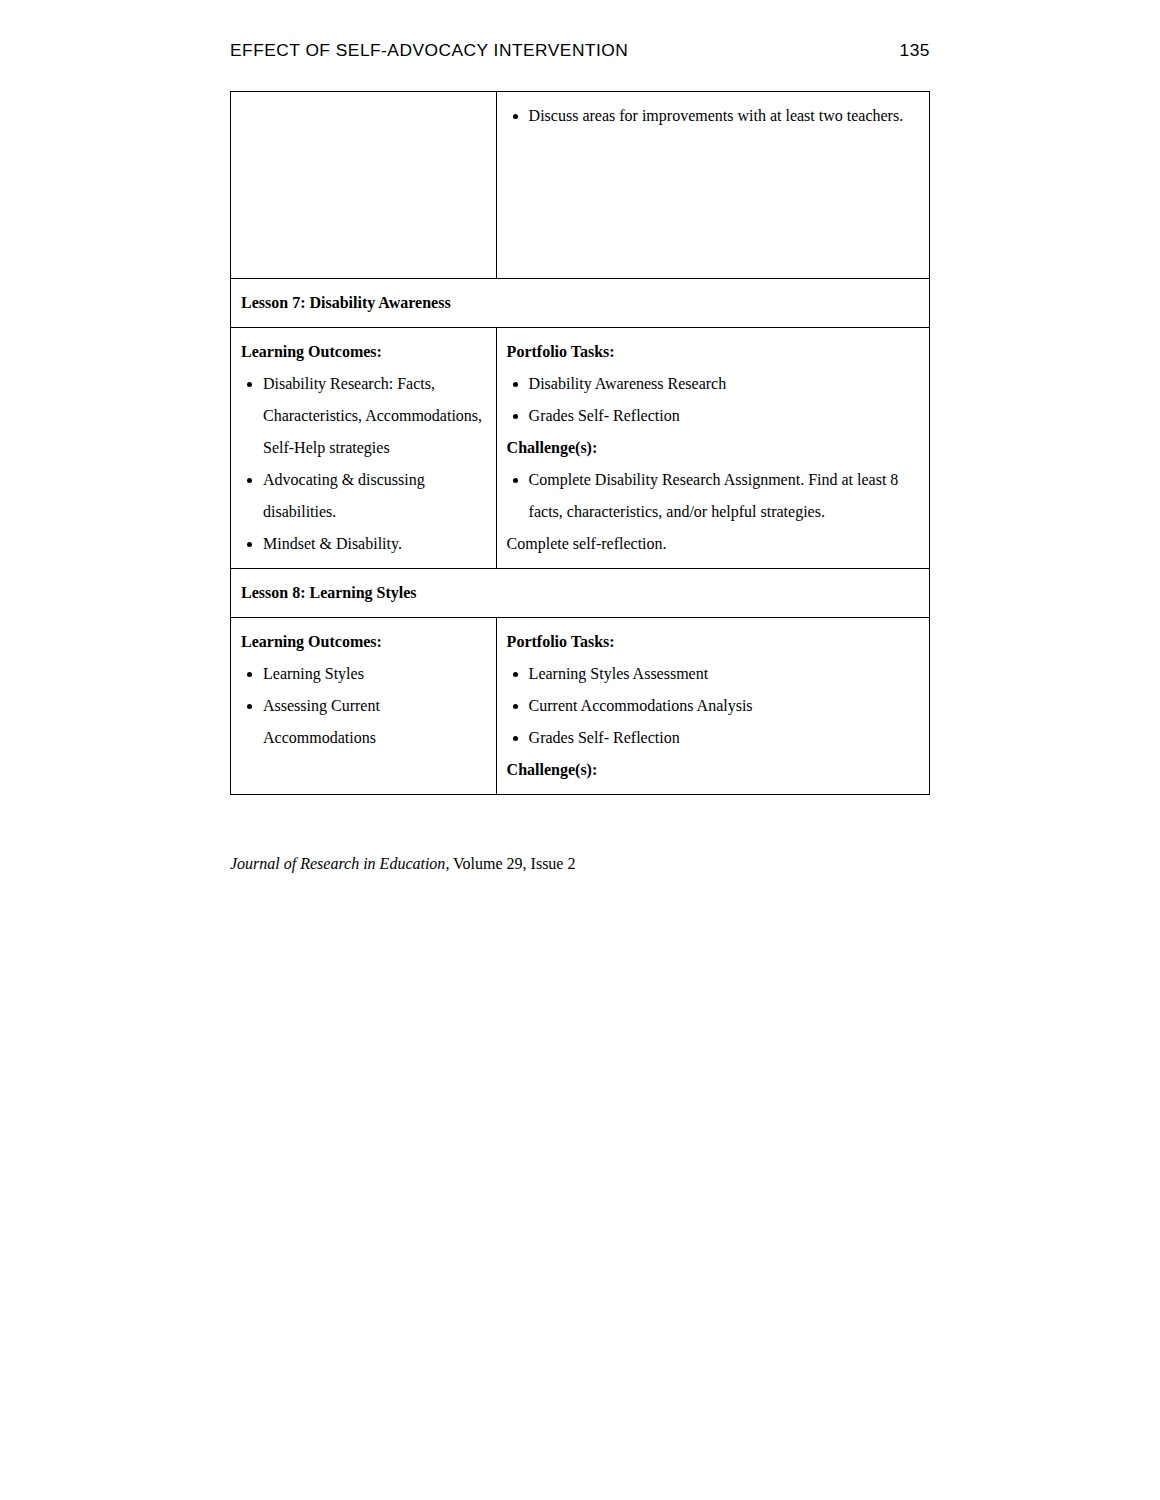Effect of Self-Advocacy Intervention 135
| | Discuss areas for improvements with at least two teachers. |
| Lesson 7: Disability Awareness |
| Learning Outcomes: Disability Research: Facts, Characteristics, Accommodations, Self-Help strategies Advocating & discussing disabilities. Mindset & Disability. | Portfolio Tasks: Disability Awareness Research Grades Self- Reflection Challenge(s): Complete Disability Research Assignment. Find at least 8 facts, characteristics, and/or helpful strategies. Complete self-reflection. |
| Lesson 8: Learning Styles |
| Learning Outcomes: Learning Styles Assessing Current Accommodations | Portfolio Tasks: Learning Styles Assessment Current Accommodations Analysis Grades Self- Reflection Challenge(s): |
Journal of Research in Education, Volume 29, Issue 2